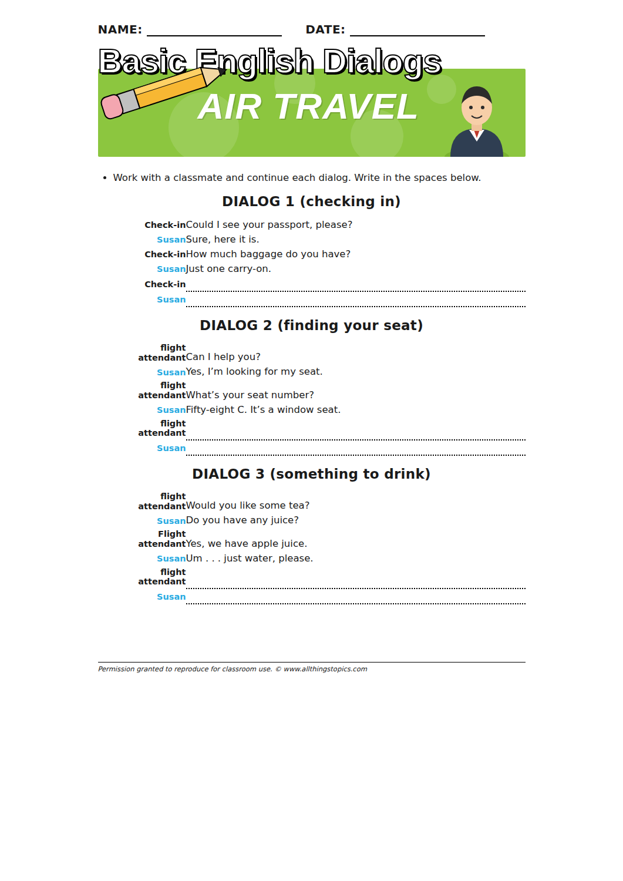NAME: DATE:
Basic English Dialogs
AIR TRAVEL
Work with a classmate and continue each dialog. Write in the spaces below.
DIALOG 1 (checking in)
| Check-in | Could I see your passport, please? |
| Susan | Sure, here it is. |
| Check-in | How much baggage do you have? |
| Susan | Just one carry-on. |
| Check-in | |
| Susan | |
DIALOG 2 (finding your seat)
| flight attendant | Can I help you? |
| Susan | Yes, I’m looking for my seat. |
| flight attendant | What’s your seat number? |
| Susan | Fifty-eight C. It’s a window seat. |
| flight attendant | |
| Susan | |
DIALOG 3 (something to drink)
| flight attendant | Would you like some tea? |
| Susan | Do you have any juice? |
| Flight attendant | Yes, we have apple juice. |
| Susan | Um . . . just water, please. |
| flight attendant | |
| Susan | |
Permission granted to reproduce for classroom use. © www.allthingstopics.com